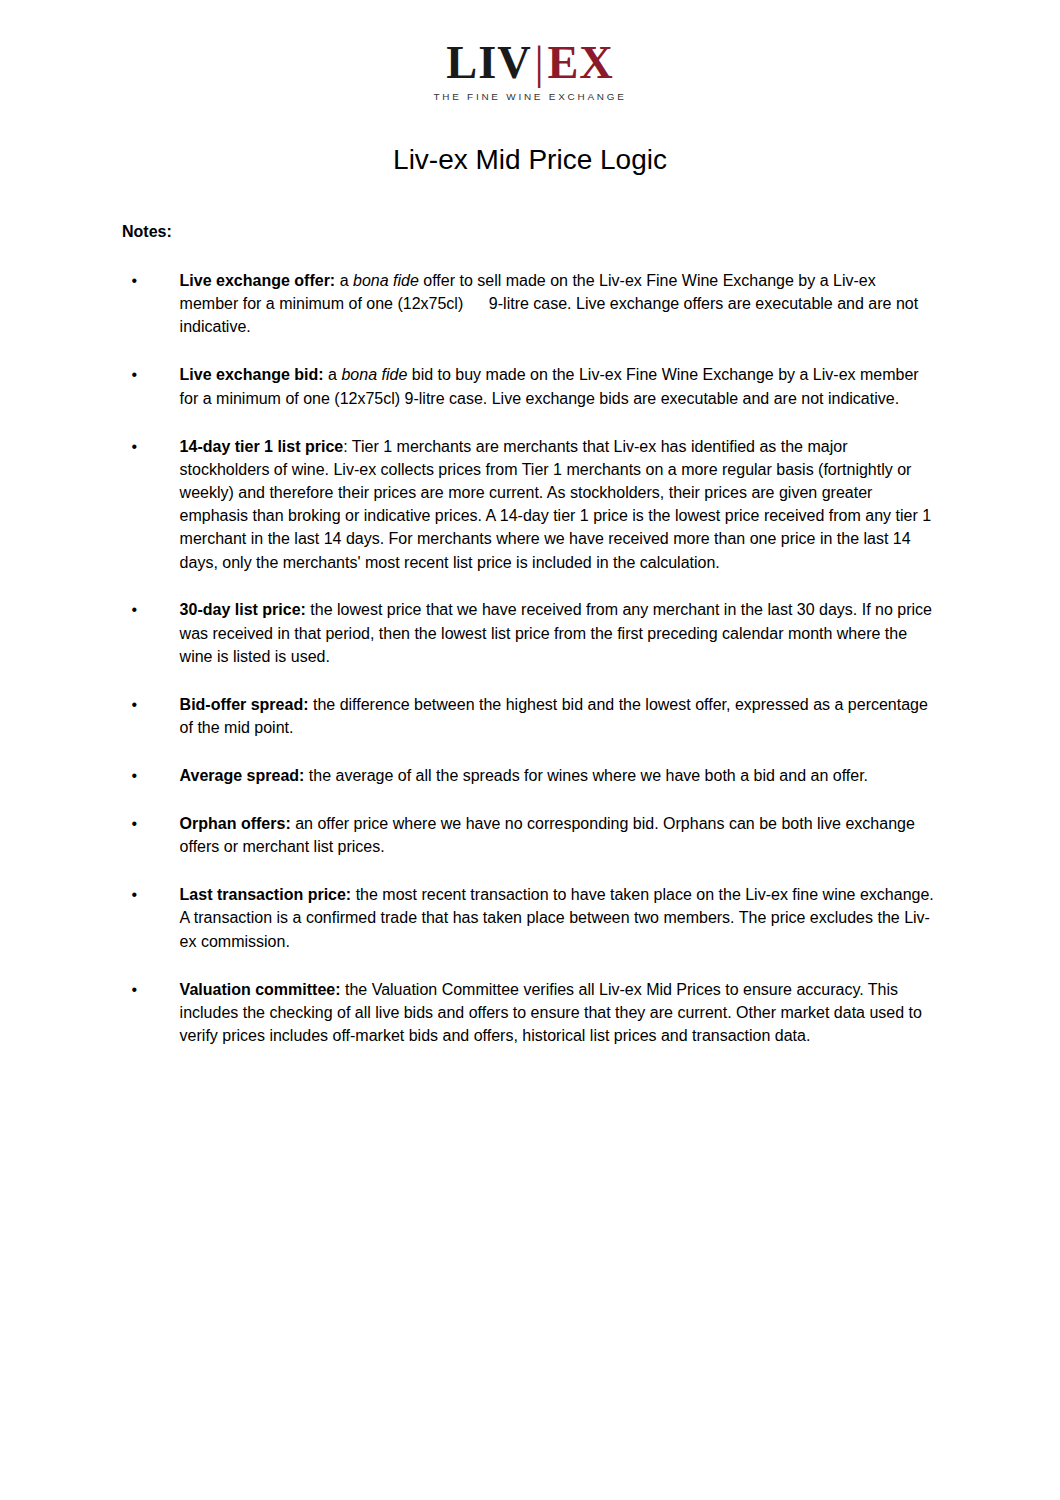LIV|EX
The Fine Wine Exchange
Liv-ex Mid Price Logic
Notes:
Live exchange offer: a bona fide offer to sell made on the Liv-ex Fine Wine Exchange by a Liv-ex member for a minimum of one (12x75cl) 9-litre case. Live exchange offers are executable and are not indicative.
Live exchange bid: a bona fide bid to buy made on the Liv-ex Fine Wine Exchange by a Liv-ex member for a minimum of one (12x75cl) 9-litre case. Live exchange bids are executable and are not indicative.
14-day tier 1 list price: Tier 1 merchants are merchants that Liv-ex has identified as the major stockholders of wine. Liv-ex collects prices from Tier 1 merchants on a more regular basis (fortnightly or weekly) and therefore their prices are more current. As stockholders, their prices are given greater emphasis than broking or indicative prices. A 14-day tier 1 price is the lowest price received from any tier 1 merchant in the last 14 days. For merchants where we have received more than one price in the last 14 days, only the merchants' most recent list price is included in the calculation.
30-day list price: the lowest price that we have received from any merchant in the last 30 days. If no price was received in that period, then the lowest list price from the first preceding calendar month where the wine is listed is used.
Bid-offer spread: the difference between the highest bid and the lowest offer, expressed as a percentage of the mid point.
Average spread: the average of all the spreads for wines where we have both a bid and an offer.
Orphan offers: an offer price where we have no corresponding bid. Orphans can be both live exchange offers or merchant list prices.
Last transaction price: the most recent transaction to have taken place on the Liv-ex fine wine exchange. A transaction is a confirmed trade that has taken place between two members. The price excludes the Liv-ex commission.
Valuation committee: the Valuation Committee verifies all Liv-ex Mid Prices to ensure accuracy. This includes the checking of all live bids and offers to ensure that they are current. Other market data used to verify prices includes off-market bids and offers, historical list prices and transaction data.